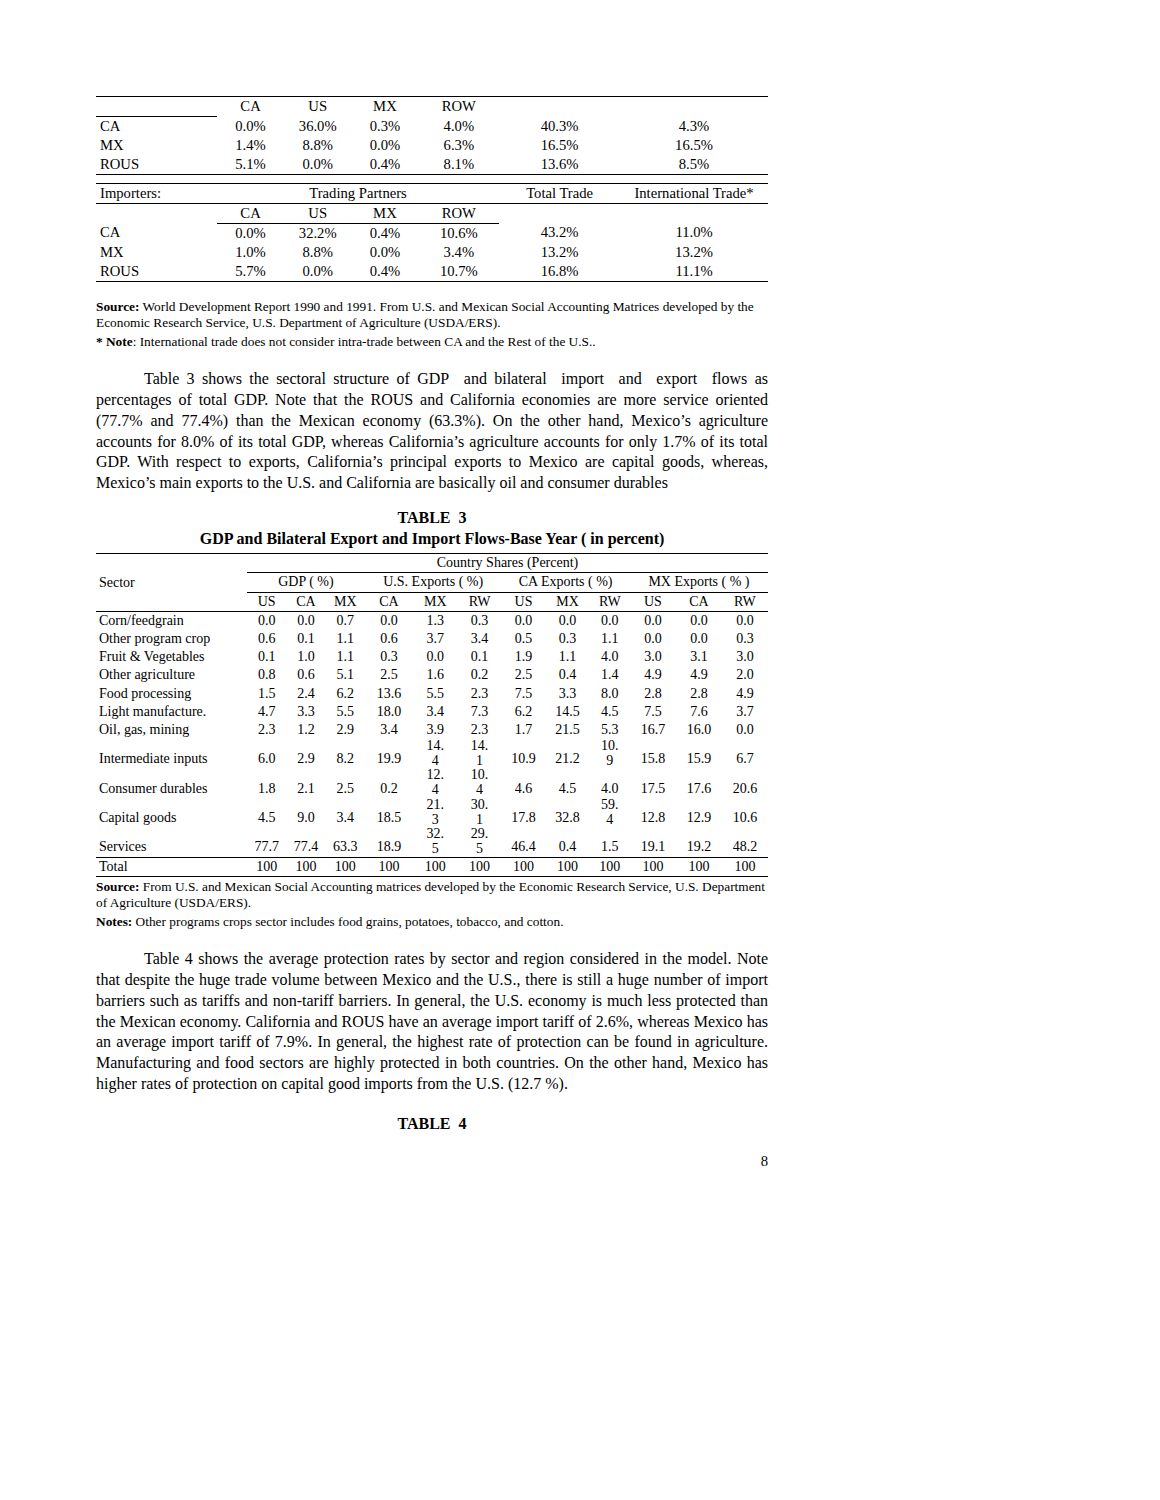| | CA | US | MX | ROW | | |
| CA | 0.0% | 36.0% | 0.3% | 4.0% | 40.3% | 4.3% |
| MX | 1.4% | 8.8% | 0.0% | 6.3% | 16.5% | 16.5% |
| ROUS | 5.1% | 0.0% | 0.4% | 8.1% | 13.6% | 8.5% |
| Importers: | Trading Partners | Total Trade | International Trade* |
| | CA | US | MX | ROW | | |
| CA | 0.0% | 32.2% | 0.4% | 10.6% | 43.2% | 11.0% |
| MX | 1.0% | 8.8% | 0.0% | 3.4% | 13.2% | 13.2% |
| ROUS | 5.7% | 0.0% | 0.4% | 10.7% | 16.8% | 11.1% |
Source: World Development Report 1990 and 1991. From U.S. and Mexican Social Accounting Matrices developed by the Economic Research Service, U.S. Department of Agriculture (USDA/ERS).
* Note: International trade does not consider intra-trade between CA and the Rest of the U.S..
Table 3 shows the sectoral structure of GDP and bilateral import and export flows as percentages of total GDP. Note that the ROUS and California economies are more service oriented (77.7% and 77.4%) than the Mexican economy (63.3%). On the other hand, Mexico’s agriculture accounts for 8.0% of its total GDP, whereas California’s agriculture accounts for only 1.7% of its total GDP. With respect to exports, California’s principal exports to Mexico are capital goods, whereas, Mexico’s main exports to the U.S. and California are basically oil and consumer durables
TABLE 3
GDP and Bilateral Export and Import Flows-Base Year ( in percent)
| | Country Shares (Percent) |
| Sector | GDP ( %) | U.S. Exports ( %) | CA Exports ( %) | MX Exports ( % ) |
| | US | CA | MX | CA | MX | RW | US | MX | RW | US | CA | RW |
| Corn/feedgrain | 0.0 | 0.0 | 0.7 | 0.0 | 1.3 | 0.3 | 0.0 | 0.0 | 0.0 | 0.0 | 0.0 | 0.0 |
| Other program crop | 0.6 | 0.1 | 1.1 | 0.6 | 3.7 | 3.4 | 0.5 | 0.3 | 1.1 | 0.0 | 0.0 | 0.3 |
| Fruit & Vegetables | 0.1 | 1.0 | 1.1 | 0.3 | 0.0 | 0.1 | 1.9 | 1.1 | 4.0 | 3.0 | 3.1 | 3.0 |
| Other agriculture | 0.8 | 0.6 | 5.1 | 2.5 | 1.6 | 0.2 | 2.5 | 0.4 | 1.4 | 4.9 | 4.9 | 2.0 |
| Food processing | 1.5 | 2.4 | 6.2 | 13.6 | 5.5 | 2.3 | 7.5 | 3.3 | 8.0 | 2.8 | 2.8 | 4.9 |
| Light manufacture. | 4.7 | 3.3 | 5.5 | 18.0 | 3.4 | 7.3 | 6.2 | 14.5 | 4.5 | 7.5 | 7.6 | 3.7 |
| Oil, gas, mining | 2.3 | 1.2 | 2.9 | 3.4 | 3.9 | 2.3 | 1.7 | 21.5 | 5.3 | 16.7 | 16.0 | 0.0 |
| Intermediate inputs | 6.0 | 2.9 | 8.2 | 19.9 | 14. 4 | 14. 1 | 10.9 | 21.2 | 10. 9 | 15.8 | 15.9 | 6.7 |
| Consumer durables | 1.8 | 2.1 | 2.5 | 0.2 | 12. 4 | 10. 4 | 4.6 | 4.5 | 4.0 | 17.5 | 17.6 | 20.6 |
| Capital goods | 4.5 | 9.0 | 3.4 | 18.5 | 21. 3 | 30. 1 | 17.8 | 32.8 | 59. 4 | 12.8 | 12.9 | 10.6 |
| Services | 77.7 | 77.4 | 63.3 | 18.9 | 32. 5 | 29. 5 | 46.4 | 0.4 | 1.5 | 19.1 | 19.2 | 48.2 |
| Total | 100 | 100 | 100 | 100 | 100 | 100 | 100 | 100 | 100 | 100 | 100 | 100 |
Source: From U.S. and Mexican Social Accounting matrices developed by the Economic Research Service, U.S. Department of Agriculture (USDA/ERS).
Notes: Other programs crops sector includes food grains, potatoes, tobacco, and cotton.
Table 4 shows the average protection rates by sector and region considered in the model. Note that despite the huge trade volume between Mexico and the U.S., there is still a huge number of import barriers such as tariffs and non-tariff barriers. In general, the U.S. economy is much less protected than the Mexican economy. California and ROUS have an average import tariff of 2.6%, whereas Mexico has an average import tariff of 7.9%. In general, the highest rate of protection can be found in agriculture. Manufacturing and food sectors are highly protected in both countries. On the other hand, Mexico has higher rates of protection on capital good imports from the U.S. (12.7 %).
TABLE 4
8